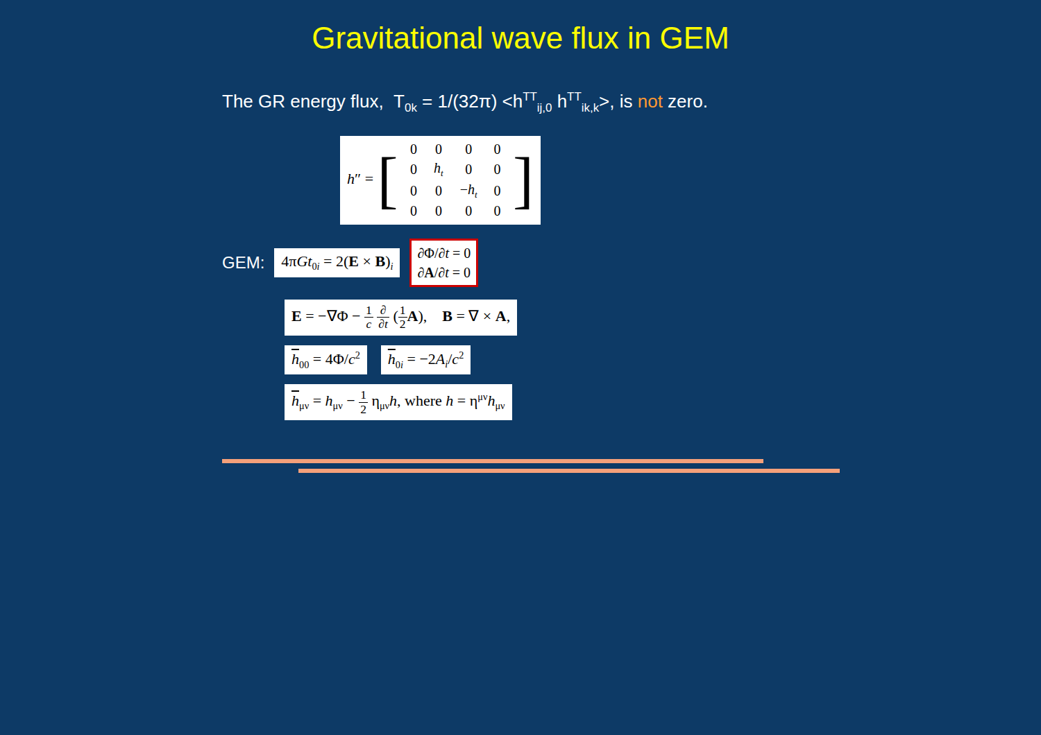Gravitational wave flux in GEM
The GR energy flux, T0k = 1/(32π) <hTTij,0 hTTik,k>, is not zero.
h″ = [
| 0 | 0 | 0 | 0 |
| 0 | h t | 0 | 0 |
| 0 | 0 | − h t | 0 |
| 0 | 0 | 0 | 0 |
]
GEM: 4πGt0i = 2(E × B)i ∂Φ/∂t = 0
∂A/∂t = 0
E = −∇Φ − 1 c ∂∂t (12 A), B = ∇ × A,
h00 = 4Φ/c2 h0i = −2Ai/c2
hμν = hμν − 12 ημνh, where h = ημνhμν